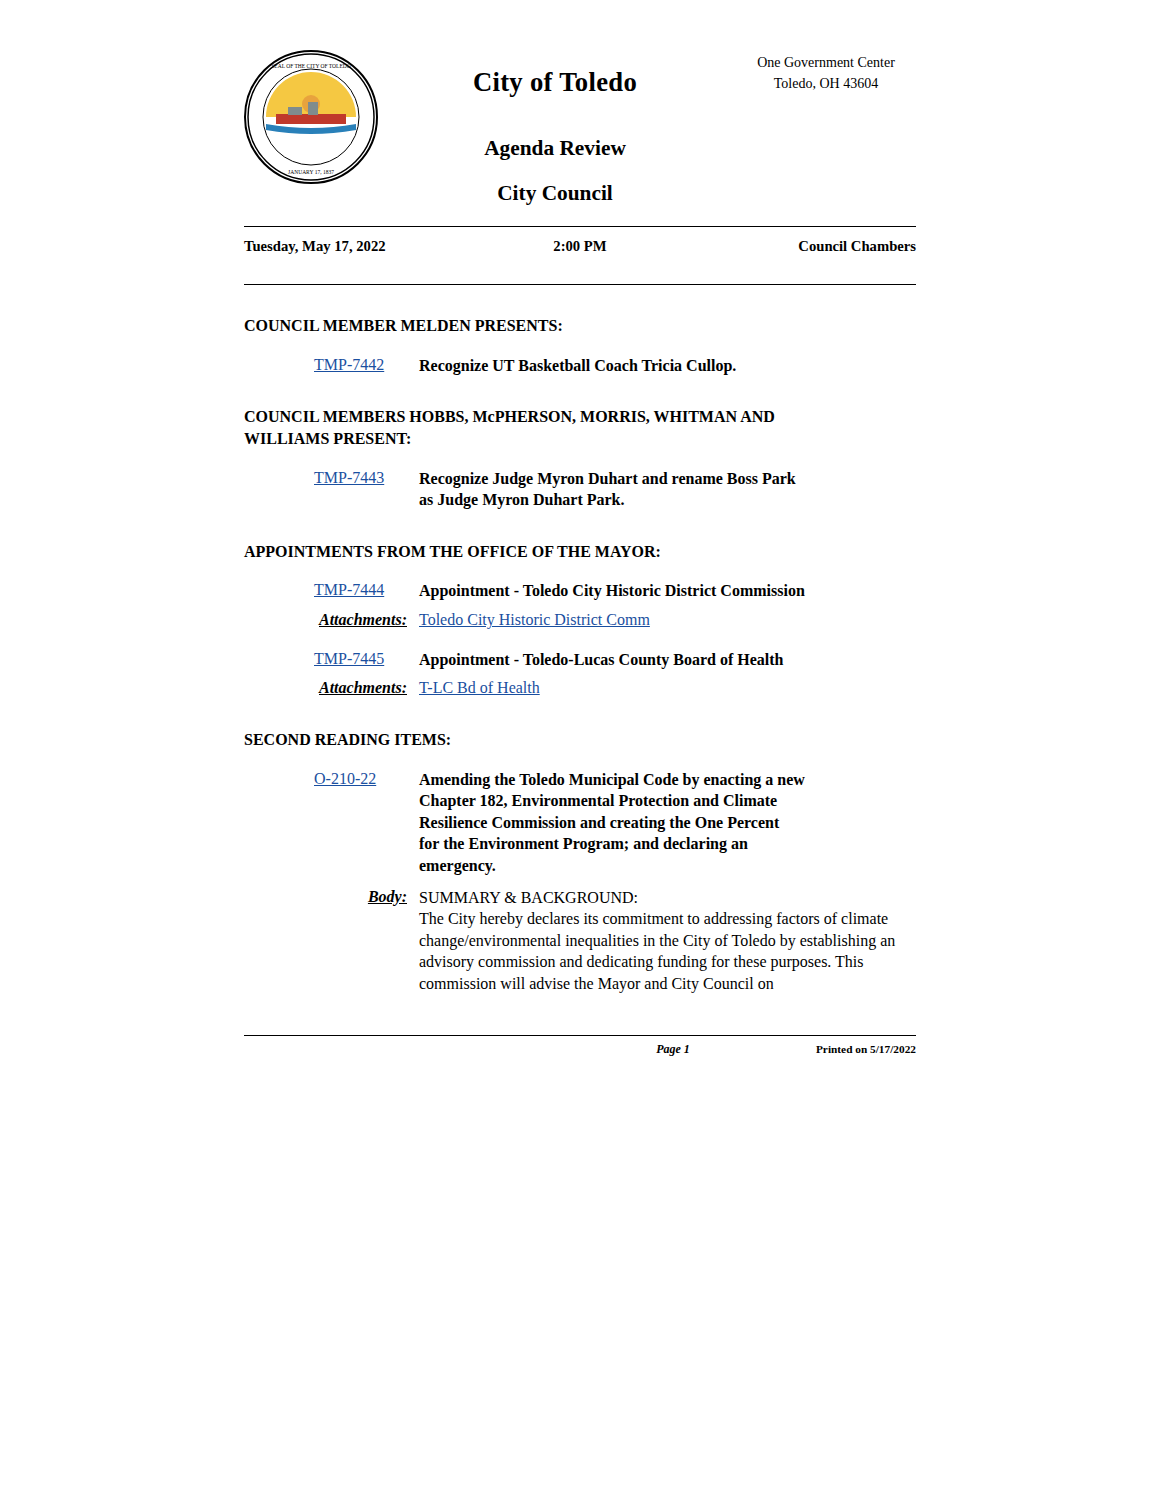SEAL OF THE CITY OF TOLEDO JANUARY 17, 1837
City of Toledo
Agenda Review
City Council
One Government Center
Toledo, OH 43604
Tuesday, May 17, 2022
2:00 PM
Council Chambers
COUNCIL MEMBER MELDEN PRESENTS:
TMP-7442
Recognize UT Basketball Coach Tricia Cullop.
COUNCIL MEMBERS HOBBS, McPHERSON, MORRIS, WHITMAN AND
WILLIAMS PRESENT:
TMP-7443
Recognize Judge Myron Duhart and rename Boss Park
as Judge Myron Duhart Park.
APPOINTMENTS FROM THE OFFICE OF THE MAYOR:
TMP-7444
Appointment - Toledo City Historic District Commission
Attachments:
Toledo City Historic District Comm
TMP-7445
Appointment - Toledo-Lucas County Board of Health
Attachments:
T-LC Bd of Health
SECOND READING ITEMS:
O-210-22
Amending the Toledo Municipal Code by enacting a new
Chapter 182, Environmental Protection and Climate
Resilience Commission and creating the One Percent
for the Environment Program; and declaring an
emergency.
Body:
SUMMARY & BACKGROUND:
The City hereby declares its commitment to addressing factors of climate change/environmental inequalities in the City of Toledo by establishing an advisory commission and dedicating funding for these purposes. This commission will advise the Mayor and City Council on
Page 1
Printed on 5/17/2022